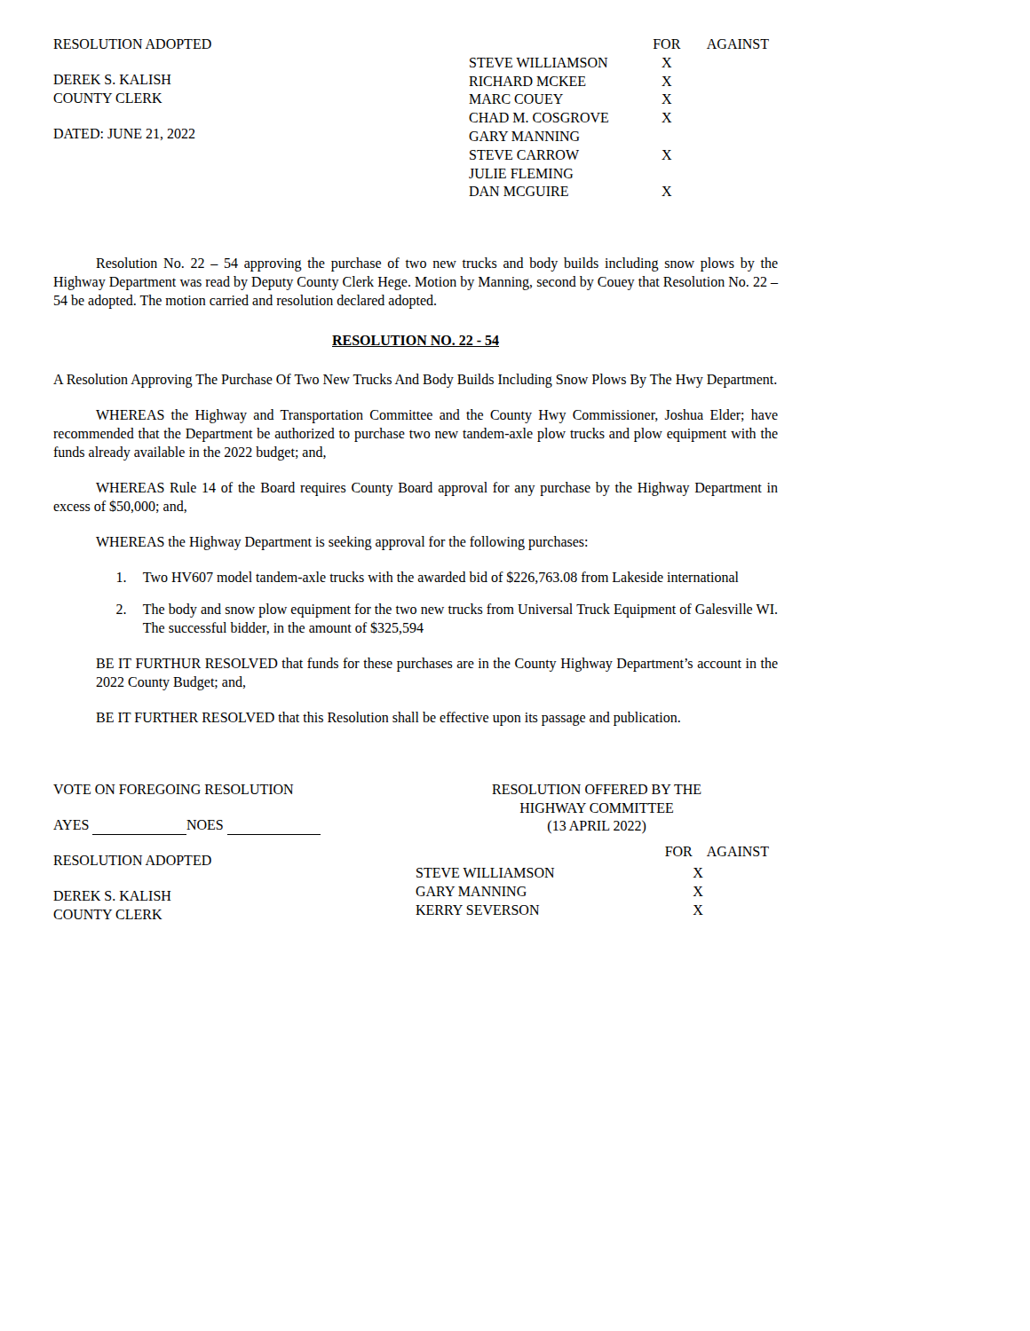RESOLUTION ADOPTED
DEREK S. KALISH
COUNTY CLERK
DATED: JUNE 21, 2022
| | FOR | AGAINST |
| --- | --- | --- |
| STEVE WILLIAMSON | X | |
| RICHARD MCKEE | X | |
| MARC COUEY | X | |
| CHAD M. COSGROVE | X | |
| GARY MANNING | | |
| STEVE CARROW | X | |
| JULIE FLEMING | | |
| DAN MCGUIRE | X | |
Resolution No. 22 – 54 approving the purchase of two new trucks and body builds including snow plows by the Highway Department was read by Deputy County Clerk Hege. Motion by Manning, second by Couey that Resolution No. 22 – 54 be adopted. The motion carried and resolution declared adopted.
RESOLUTION NO. 22 - 54
A Resolution Approving The Purchase Of Two New Trucks And Body Builds Including Snow Plows By The Hwy Department.
WHEREAS the Highway and Transportation Committee and the County Hwy Commissioner, Joshua Elder; have recommended that the Department be authorized to purchase two new tandem-axle plow trucks and plow equipment with the funds already available in the 2022 budget; and,
WHEREAS Rule 14 of the Board requires County Board approval for any purchase by the Highway Department in excess of $50,000; and,
WHEREAS the Highway Department is seeking approval for the following purchases:
Two HV607 model tandem-axle trucks with the awarded bid of $226,763.08 from Lakeside international
The body and snow plow equipment for the two new trucks from Universal Truck Equipment of Galesville WI. The successful bidder, in the amount of $325,594
BE IT FURTHUR RESOLVED that funds for these purchases are in the County Highway Department’s account in the 2022 County Budget; and,
BE IT FURTHER RESOLVED that this Resolution shall be effective upon its passage and publication.
VOTE ON FOREGOING RESOLUTION
AYES NOES
RESOLUTION ADOPTED
DEREK S. KALISH
COUNTY CLERK
RESOLUTION OFFERED BY THE
HIGHWAY COMMITTEE
(13 APRIL 2022)
FOR AGAINST
| STEVE WILLIAMSON | X | |
| GARY MANNING | X | |
| KERRY SEVERSON | X | |